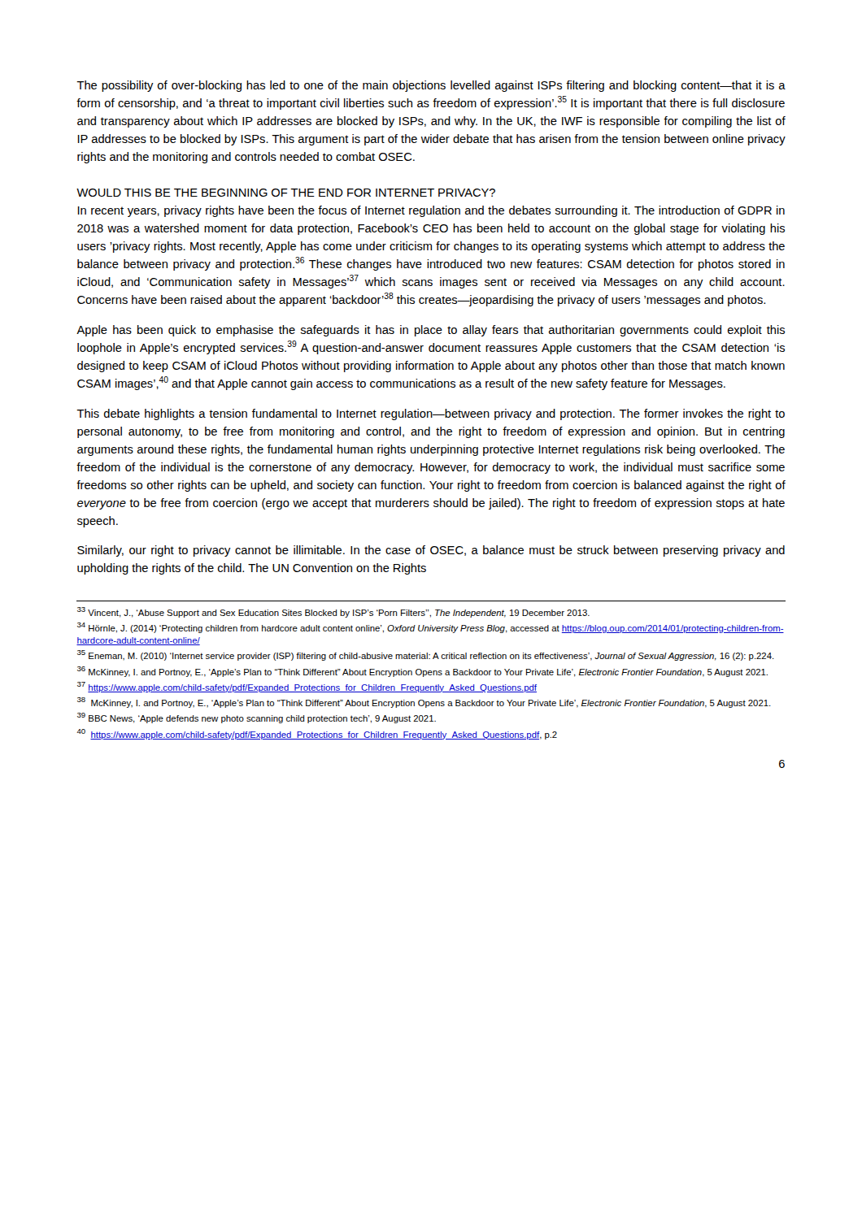The possibility of over-blocking has led to one of the main objections levelled against ISPs filtering and blocking content—that it is a form of censorship, and ‘a threat to important civil liberties such as freedom of expression’.35 It is important that there is full disclosure and transparency about which IP addresses are blocked by ISPs, and why. In the UK, the IWF is responsible for compiling the list of IP addresses to be blocked by ISPs. This argument is part of the wider debate that has arisen from the tension between online privacy rights and the monitoring and controls needed to combat OSEC.
Would this be the beginning of the end for internet privacy?
In recent years, privacy rights have been the focus of Internet regulation and the debates surrounding it. The introduction of GDPR in 2018 was a watershed moment for data protection, Facebook’s CEO has been held to account on the global stage for violating his users ’privacy rights. Most recently, Apple has come under criticism for changes to its operating systems which attempt to address the balance between privacy and protection.36 These changes have introduced two new features: CSAM detection for photos stored in iCloud, and ‘Communication safety in Messages’37 which scans images sent or received via Messages on any child account. Concerns have been raised about the apparent ‘backdoor’38 this creates—jeopardising the privacy of users ’messages and photos.
Apple has been quick to emphasise the safeguards it has in place to allay fears that authoritarian governments could exploit this loophole in Apple’s encrypted services.39 A question-and-answer document reassures Apple customers that the CSAM detection ‘is designed to keep CSAM of iCloud Photos without providing information to Apple about any photos other than those that match known CSAM images’,40 and that Apple cannot gain access to communications as a result of the new safety feature for Messages.
This debate highlights a tension fundamental to Internet regulation—between privacy and protection. The former invokes the right to personal autonomy, to be free from monitoring and control, and the right to freedom of expression and opinion. But in centring arguments around these rights, the fundamental human rights underpinning protective Internet regulations risk being overlooked. The freedom of the individual is the cornerstone of any democracy. However, for democracy to work, the individual must sacrifice some freedoms so other rights can be upheld, and society can function. Your right to freedom from coercion is balanced against the right of everyone to be free from coercion (ergo we accept that murderers should be jailed). The right to freedom of expression stops at hate speech.
Similarly, our right to privacy cannot be illimitable. In the case of OSEC, a balance must be struck between preserving privacy and upholding the rights of the child. The UN Convention on the Rights
33 Vincent, J., ‘Abuse Support and Sex Education Sites Blocked by ISP’s ‘Porn Filters’’, The Independent, 19 December 2013.
34 Hörnle, J. (2014) ‘Protecting children from hardcore adult content online’, Oxford University Press Blog, accessed at https://blog.oup.com/2014/01/protecting-children-from-hardcore-adult-content-online/
35 Eneman, M. (2010) ‘Internet service provider (ISP) filtering of child-abusive material: A critical reflection on its effectiveness’, Journal of Sexual Aggression, 16 (2): p.224.
36 McKinney, I. and Portnoy, E., ‘Apple’s Plan to “Think Different” About Encryption Opens a Backdoor to Your Private Life’, Electronic Frontier Foundation, 5 August 2021.
37 https://www.apple.com/child-safety/pdf/Expanded_Protections_for_Children_Frequently_Asked_Questions.pdf
38 McKinney, I. and Portnoy, E., ‘Apple’s Plan to “Think Different” About Encryption Opens a Backdoor to Your Private Life’, Electronic Frontier Foundation, 5 August 2021.
39 BBC News, ‘Apple defends new photo scanning child protection tech’, 9 August 2021.
40 https://www.apple.com/child-safety/pdf/Expanded_Protections_for_Children_Frequently_Asked_Questions.pdf, p.2
6